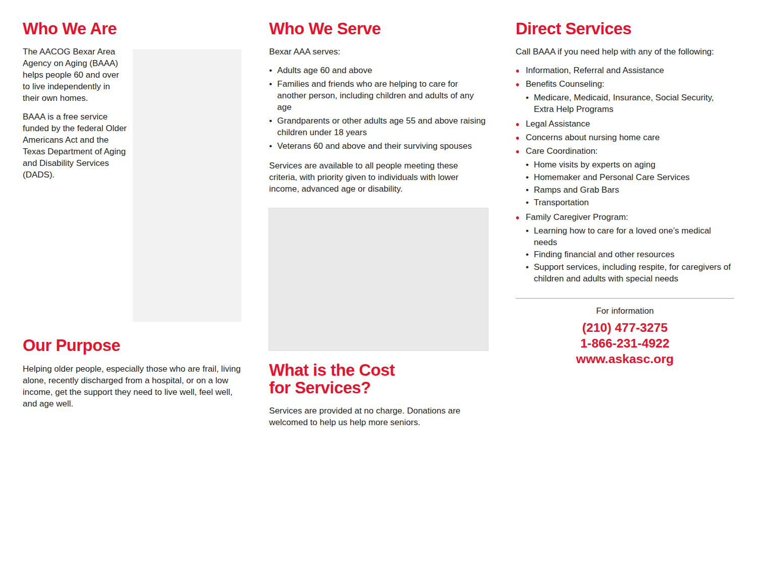Who We Are
The AACOG Bexar Area Agency on Aging (BAAA) helps people 60 and over to live independently in their own homes.
BAAA is a free service funded by the federal Older Americans Act and the Texas Department of Aging and Disability Services (DADS).
Our Purpose
Helping older people, especially those who are frail, living alone, recently discharged from a hospital, or on a low income, get the support they need to live well, feel well, and age well.
Who We Serve
Bexar AAA serves:
Adults age 60 and above
Families and friends who are helping to care for another person, including children and adults of any age
Grandparents or other adults age 55 and above raising children under 18 years
Veterans 60 and above and their surviving spouses
Services are available to all people meeting these criteria, with priority given to individuals with lower income, advanced age or disability.
What is the Cost
for Services?
Services are provided at no charge. Donations are welcomed to help us help more seniors.
Direct Services
Call BAAA if you need help with any of the following:
Information, Referral and Assistance
Benefits Counseling:
Medicare, Medicaid, Insurance, Social Security, Extra Help Programs
Legal Assistance
Concerns about nursing home care
Care Coordination:
Home visits by experts on aging
Homemaker and Personal Care Services
Ramps and Grab Bars
Transportation
Family Caregiver Program:
Learning how to care for a loved one’s medical needs
Finding financial and other resources
Support services, including respite, for caregivers of children and adults with special needs
For information
(210) 477-3275
1-866-231-4922
www.askasc.org